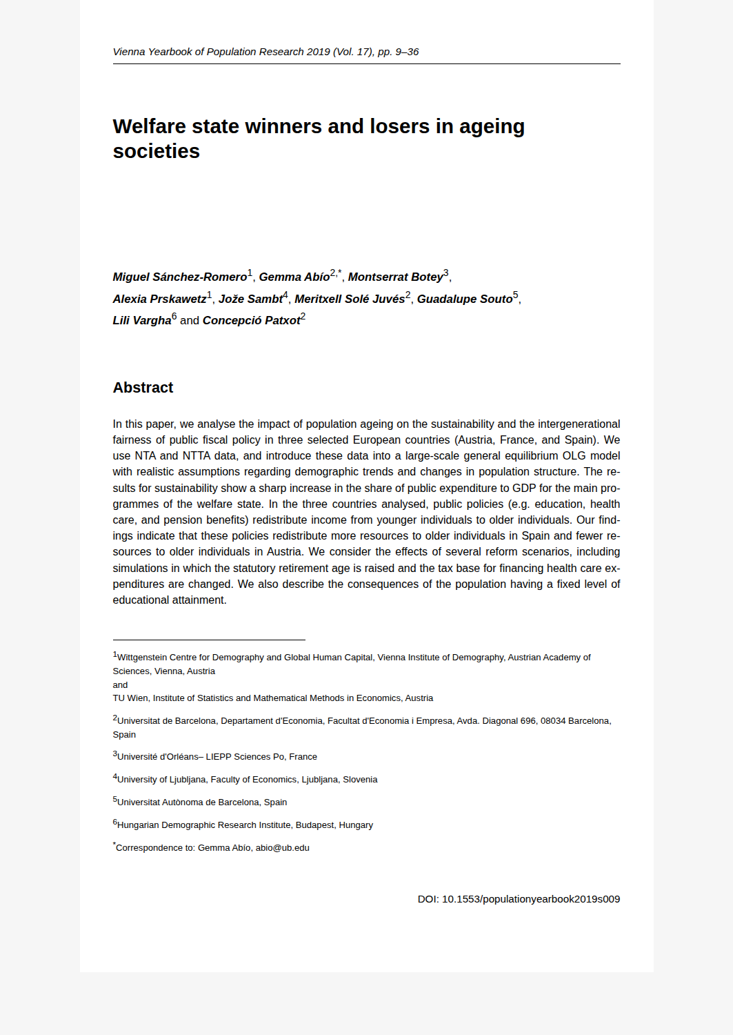Vienna Yearbook of Population Research 2019 (Vol. 17), pp. 9–36
Welfare state winners and losers in ageing
societies
Miguel Sánchez-Romero1, Gemma Abío2,*, Montserrat Botey3,
Alexia Prskawetz1, Jože Sambt4, Meritxell Solé Juvés2, Guadalupe Souto5,
Lili Vargha6 and Concepció Patxot2
Abstract
In this paper, we analyse the impact of population ageing on the sustainability and the intergenerational fairness of public fiscal policy in three selected European countries (Austria, France, and Spain). We use NTA and NTTA data, and introduce these data into a large-scale general equilibrium OLG model with realistic assumptions regarding demographic trends and changes in population structure. The results for sustainability show a sharp increase in the share of public expenditure to GDP for the main programmes of the welfare state. In the three countries analysed, public policies (e.g. education, health care, and pension benefits) redistribute income from younger individuals to older individuals. Our findings indicate that these policies redistribute more resources to older individuals in Spain and fewer resources to older individuals in Austria. We consider the effects of several reform scenarios, including simulations in which the statutory retirement age is raised and the tax base for financing health care expenditures are changed. We also describe the consequences of the population having a fixed level of educational attainment.
1Wittgenstein Centre for Demography and Global Human Capital, Vienna Institute of Demography, Austrian Academy of Sciences, Vienna, Austria
and
TU Wien, Institute of Statistics and Mathematical Methods in Economics, Austria
2Universitat de Barcelona, Departament d'Economia, Facultat d'Economia i Empresa, Avda. Diagonal 696, 08034 Barcelona, Spain
3Université d'Orléans– LIEPP Sciences Po, France
4University of Ljubljana, Faculty of Economics, Ljubljana, Slovenia
5Universitat Autònoma de Barcelona, Spain
6Hungarian Demographic Research Institute, Budapest, Hungary
*Correspondence to: Gemma Abío, abio@ub.edu
DOI: 10.1553/populationyearbook2019s009